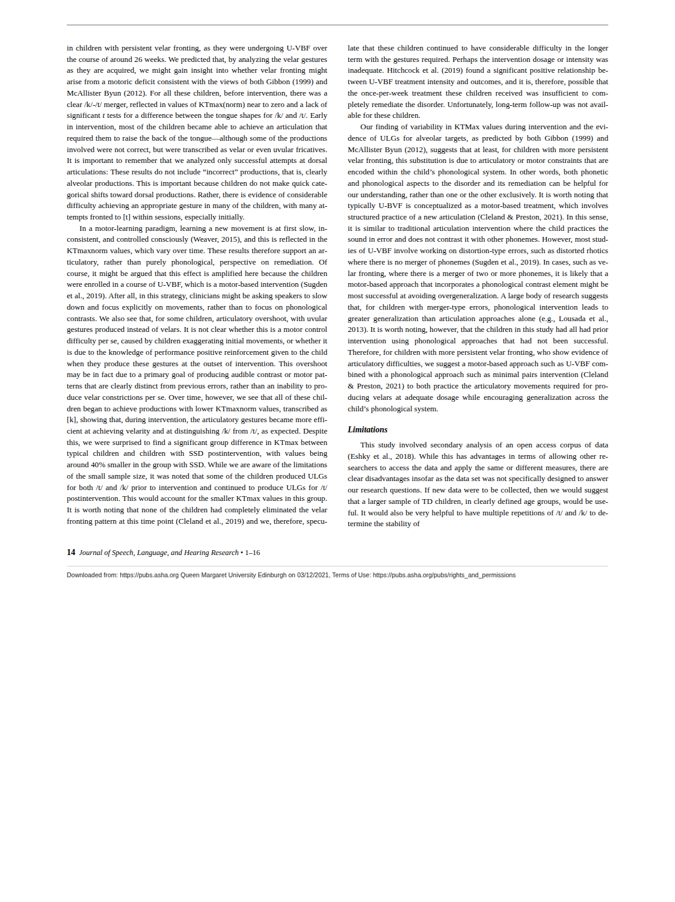in children with persistent velar fronting, as they were undergoing U-VBF over the course of around 26 weeks. We predicted that, by analyzing the velar gestures as they are acquired, we might gain insight into whether velar fronting might arise from a motoric deficit consistent with the views of both Gibbon (1999) and McAllister Byun (2012). For all these children, before intervention, there was a clear /k/-/t/ merger, reflected in values of KTmax(norm) near to zero and a lack of significant t tests for a difference between the tongue shapes for /k/ and /t/. Early in intervention, most of the children became able to achieve an articulation that required them to raise the back of the tongue—although some of the productions involved were not correct, but were transcribed as velar or even uvular fricatives. It is important to remember that we analyzed only successful attempts at dorsal articulations: These results do not include “incorrect” productions, that is, clearly alveolar productions. This is important because children do not make quick categorical shifts toward dorsal productions. Rather, there is evidence of considerable difficulty achieving an appropriate gesture in many of the children, with many attempts fronted to [t] within sessions, especially initially.
In a motor-learning paradigm, learning a new movement is at first slow, inconsistent, and controlled consciously (Weaver, 2015), and this is reflected in the KTmaxnorm values, which vary over time. These results therefore support an articulatory, rather than purely phonological, perspective on remediation. Of course, it might be argued that this effect is amplified here because the children were enrolled in a course of U-VBF, which is a motor-based intervention (Sugden et al., 2019). After all, in this strategy, clinicians might be asking speakers to slow down and focus explicitly on movements, rather than to focus on phonological contrasts. We also see that, for some children, articulatory overshoot, with uvular gestures produced instead of velars. It is not clear whether this is a motor control difficulty per se, caused by children exaggerating initial movements, or whether it is due to the knowledge of performance positive reinforcement given to the child when they produce these gestures at the outset of intervention. This overshoot may be in fact due to a primary goal of producing audible contrast or motor patterns that are clearly distinct from previous errors, rather than an inability to produce velar constrictions per se. Over time, however, we see that all of these children began to achieve productions with lower KTmaxnorm values, transcribed as [k], showing that, during intervention, the articulatory gestures became more efficient at achieving velarity and at distinguishing /k/ from /t/, as expected. Despite this, we were surprised to find a significant group difference in KTmax between typical children and children with SSD postintervention, with values being around 40% smaller in the group with SSD. While we are aware of the limitations of the small sample size, it was noted that some of the children produced ULGs for both /t/ and /k/ prior to intervention and continued to produce ULGs for /t/ postintervention. This would account for the smaller KTmax values in this group. It is worth noting that none of the children had completely eliminated the velar fronting pattern at this time point (Cleland et al., 2019) and we, therefore, speculate that these children continued to have considerable difficulty in the longer term with the gestures required. Perhaps the intervention dosage or intensity was inadequate. Hitchcock et al. (2019) found a significant positive relationship between U-VBF treatment intensity and outcomes, and it is, therefore, possible that the once-per-week treatment these children received was insufficient to completely remediate the disorder. Unfortunately, long-term follow-up was not available for these children.
Our finding of variability in KTMax values during intervention and the evidence of ULGs for alveolar targets, as predicted by both Gibbon (1999) and McAllister Byun (2012), suggests that at least, for children with more persistent velar fronting, this substitution is due to articulatory or motor constraints that are encoded within the child’s phonological system. In other words, both phonetic and phonological aspects to the disorder and its remediation can be helpful for our understanding, rather than one or the other exclusively. It is worth noting that typically U-BVF is conceptualized as a motor-based treatment, which involves structured practice of a new articulation (Cleland & Preston, 2021). In this sense, it is similar to traditional articulation intervention where the child practices the sound in error and does not contrast it with other phonemes. However, most studies of U-VBF involve working on distortion-type errors, such as distorted rhotics where there is no merger of phonemes (Sugden et al., 2019). In cases, such as velar fronting, where there is a merger of two or more phonemes, it is likely that a motor-based approach that incorporates a phonological contrast element might be most successful at avoiding overgeneralization. A large body of research suggests that, for children with merger-type errors, phonological intervention leads to greater generalization than articulation approaches alone (e.g., Lousada et al., 2013). It is worth noting, however, that the children in this study had all had prior intervention using phonological approaches that had not been successful. Therefore, for children with more persistent velar fronting, who show evidence of articulatory difficulties, we suggest a motor-based approach such as U-VBF combined with a phonological approach such as minimal pairs intervention (Cleland & Preston, 2021) to both practice the articulatory movements required for producing velars at adequate dosage while encouraging generalization across the child’s phonological system.
Limitations
This study involved secondary analysis of an open access corpus of data (Eshky et al., 2018). While this has advantages in terms of allowing other researchers to access the data and apply the same or different measures, there are clear disadvantages insofar as the data set was not specifically designed to answer our research questions. If new data were to be collected, then we would suggest that a larger sample of TD children, in clearly defined age groups, would be useful. It would also be very helpful to have multiple repetitions of /t/ and /k/ to determine the stability of
14 Journal of Speech, Language, and Hearing Research • 1–16
Downloaded from: https://pubs.asha.org Queen Margaret University Edinburgh on 03/12/2021, Terms of Use: https://pubs.asha.org/pubs/rights_and_permissions